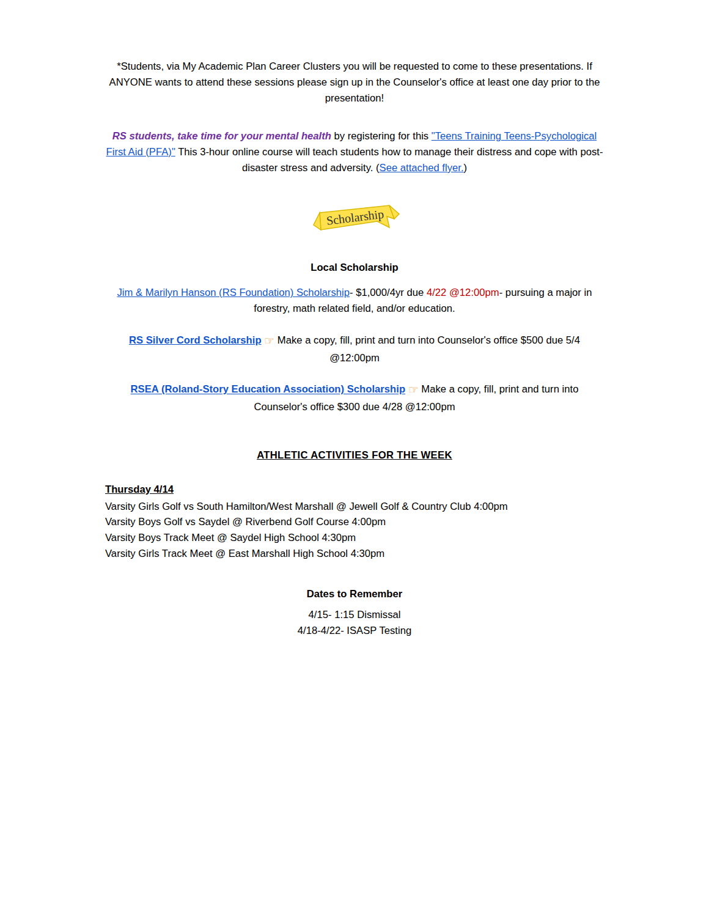*Students, via My Academic Plan Career Clusters you will be requested to come to these presentations. If ANYONE wants to attend these sessions please sign up in the Counselor's office at least one day prior to the presentation!
RS students, take time for your mental health by registering for this "Teens Training Teens-Psychological First Aid (PFA)" This 3-hour online course will teach students how to manage their distress and cope with post-disaster stress and adversity. (See attached flyer.)
Scholarship
Local Scholarship
Jim & Marilyn Hanson (RS Foundation) Scholarship- $1,000/4yr due 4/22 @12:00pm- pursuing a major in forestry, math related field, and/or education.
RS Silver Cord Scholarship ☞ Make a copy, fill, print and turn into Counselor's office $500 due 5/4 @12:00pm
RSEA (Roland-Story Education Association) Scholarship ☞ Make a copy, fill, print and turn into Counselor's office $300 due 4/28 @12:00pm
ATHLETIC ACTIVITIES FOR THE WEEK
Thursday 4/14
Varsity Girls Golf vs South Hamilton/West Marshall @ Jewell Golf & Country Club 4:00pm
Varsity Boys Golf vs Saydel @ Riverbend Golf Course 4:00pm
Varsity Boys Track Meet @ Saydel High School 4:30pm
Varsity Girls Track Meet @ East Marshall High School 4:30pm
Dates to Remember
4/15- 1:15 Dismissal
4/18-4/22- ISASP Testing